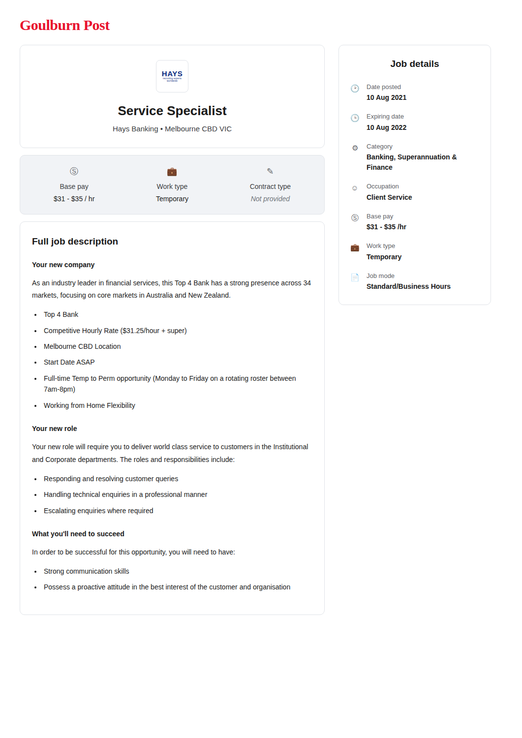Goulburn Post
HAYS
Recruiting experts
worldwide
Service Specialist
Hays Banking • Melbourne CBD VIC
Ⓢ
Base pay
$31 - $35 / hr
💼
Work type
Temporary
✎
Contract type
Not provided
Full job description
Your new company
As an industry leader in financial services, this Top 4 Bank has a strong presence across 34 markets, focusing on core markets in Australia and New Zealand.
Top 4 Bank
Competitive Hourly Rate ($31.25/hour + super)
Melbourne CBD Location
Start Date ASAP
Full-time Temp to Perm opportunity (Monday to Friday on a rotating roster between 7am-8pm)
Working from Home Flexibility
Your new role
Your new role will require you to deliver world class service to customers in the Institutional and Corporate departments. The roles and responsibilities include:
Responding and resolving customer queries
Handling technical enquiries in a professional manner
Escalating enquiries where required
What you'll need to succeed
In order to be successful for this opportunity, you will need to have:
Strong communication skills
Possess a proactive attitude in the best interest of the customer and organisation
Job details
🕑
Date posted
10 Aug 2021
🕒
Expiring date
10 Aug 2022
⚙
Category
Banking, Superannuation & Finance
☺
Occupation
Client Service
Ⓢ
Base pay
$31 - $35 /hr
💼
Work type
Temporary
📄
Job mode
Standard/Business Hours